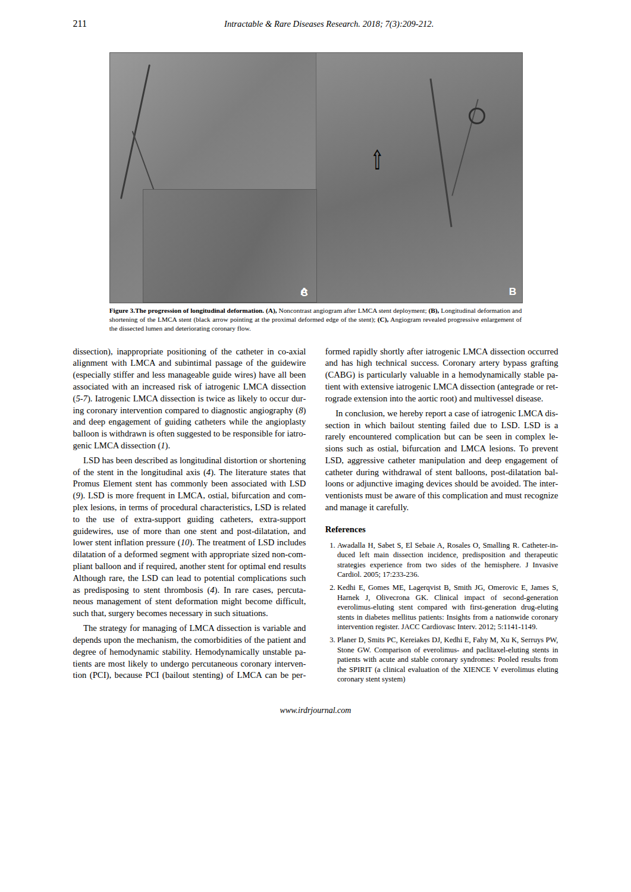211 Intractable & Rare Diseases Research. 2018; 7(3):209-212.
⇧
A B C
Figure 3.The progression of longitudinal deformation. (A), Noncontrast angiogram after LMCA stent deployment; (B), Longitudinal deformation and shortening of the LMCA stent (black arrow pointing at the proximal deformed edge of the stent); (C), Angiogram revealed progressive enlargement of the dissected lumen and deteriorating coronary flow.
dissection), inappropriate positioning of the catheter in co-axial alignment with LMCA and subintimal passage of the guidewire (especially stiffer and less manageable guide wires) have all been associated with an increased risk of iatrogenic LMCA dissection (5-7). Iatrogenic LMCA dissection is twice as likely to occur during coronary intervention compared to diagnostic angiography (8) and deep engagement of guiding catheters while the angioplasty balloon is withdrawn is often suggested to be responsible for iatrogenic LMCA dissection (1).
LSD has been described as longitudinal distortion or shortening of the stent in the longitudinal axis (4). The literature states that Promus Element stent has commonly been associated with LSD (9). LSD is more frequent in LMCA, ostial, bifurcation and complex lesions, in terms of procedural characteristics, LSD is related to the use of extra-support guiding catheters, extra-support guidewires, use of more than one stent and post-dilatation, and lower stent inflation pressure (10). The treatment of LSD includes dilatation of a deformed segment with appropriate sized non-compliant balloon and if required, another stent for optimal end results Although rare, the LSD can lead to potential complications such as predisposing to stent thrombosis (4). In rare cases, percutaneous management of stent deformation might become difficult, such that, surgery becomes necessary in such situations.
The strategy for managing of LMCA dissection is variable and depends upon the mechanism, the comorbidities of the patient and degree of hemodynamic stability. Hemodynamically unstable patients are most likely to undergo percutaneous coronary intervention (PCI), because PCI (bailout stenting) of LMCA can be performed rapidly shortly after iatrogenic LMCA dissection occurred and has high technical success. Coronary artery bypass grafting (CABG) is particularly valuable in a hemodynamically stable patient with extensive iatrogenic LMCA dissection (antegrade or retrograde extension into the aortic root) and multivessel disease.
In conclusion, we hereby report a case of iatrogenic LMCA dissection in which bailout stenting failed due to LSD. LSD is a rarely encountered complication but can be seen in complex lesions such as ostial, bifurcation and LMCA lesions. To prevent LSD, aggressive catheter manipulation and deep engagement of catheter during withdrawal of stent balloons, post-dilatation balloons or adjunctive imaging devices should be avoided. The interventionists must be aware of this complication and must recognize and manage it carefully.
References
Awadalla H, Sabet S, El Sebaie A, Rosales O, Smalling R. Catheter-induced left main dissection incidence, predisposition and therapeutic strategies experience from two sides of the hemisphere. J Invasive Cardiol. 2005; 17:233-236.
Kedhi E, Gomes ME, Lagerqvist B, Smith JG, Omerovic E, James S, Harnek J, Olivecrona GK. Clinical impact of second-generation everolimus-eluting stent compared with first-generation drug-eluting stents in diabetes mellitus patients: Insights from a nationwide coronary intervention register. JACC Cardiovasc Interv. 2012; 5:1141-1149.
Planer D, Smits PC, Kereiakes DJ, Kedhi E, Fahy M, Xu K, Serruys PW, Stone GW. Comparison of everolimus- and paclitaxel-eluting stents in patients with acute and stable coronary syndromes: Pooled results from the SPIRIT (a clinical evaluation of the XIENCE V everolimus eluting coronary stent system)
www.irdrjournal.com